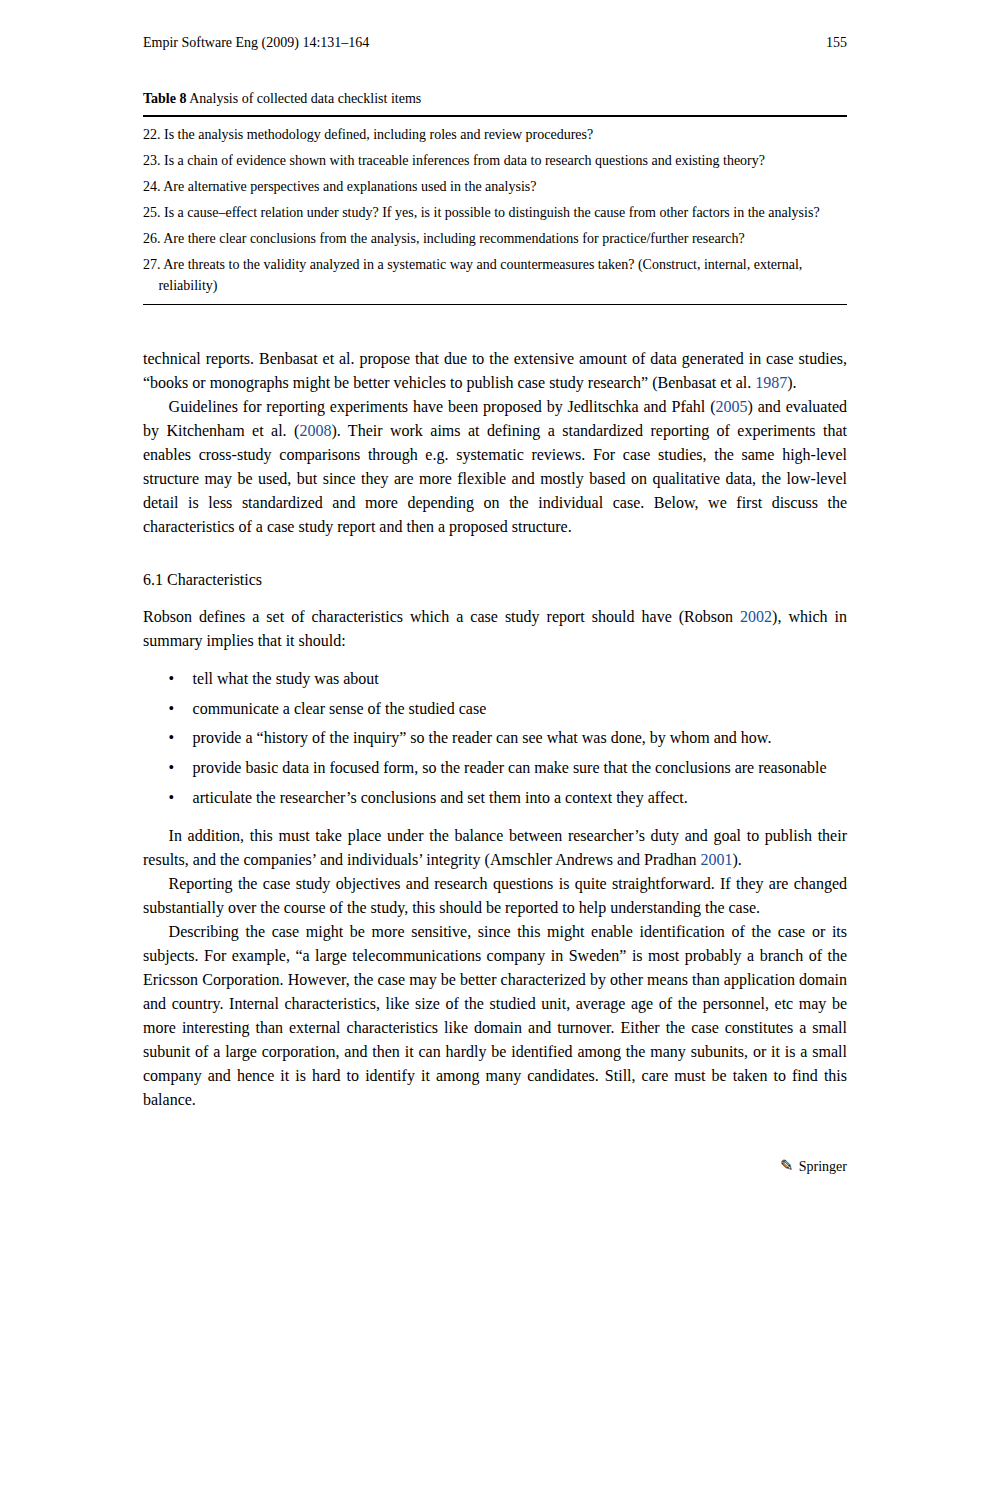Empir Software Eng (2009) 14:131–164 155
Table 8 Analysis of collected data checklist items
| 22. Is the analysis methodology defined, including roles and review procedures? |
| 23. Is a chain of evidence shown with traceable inferences from data to research questions and existing theory? |
| 24. Are alternative perspectives and explanations used in the analysis? |
| 25. Is a cause–effect relation under study? If yes, is it possible to distinguish the cause from other factors in the analysis? |
| 26. Are there clear conclusions from the analysis, including recommendations for practice/further research? |
| 27. Are threats to the validity analyzed in a systematic way and countermeasures taken? (Construct, internal, external, reliability) |
technical reports. Benbasat et al. propose that due to the extensive amount of data generated in case studies, “books or monographs might be better vehicles to publish case study research” (Benbasat et al. 1987).
Guidelines for reporting experiments have been proposed by Jedlitschka and Pfahl (2005) and evaluated by Kitchenham et al. (2008). Their work aims at defining a standardized reporting of experiments that enables cross-study comparisons through e.g. systematic reviews. For case studies, the same high-level structure may be used, but since they are more flexible and mostly based on qualitative data, the low-level detail is less standardized and more depending on the individual case. Below, we first discuss the characteristics of a case study report and then a proposed structure.
6.1 Characteristics
Robson defines a set of characteristics which a case study report should have (Robson 2002), which in summary implies that it should:
tell what the study was about
communicate a clear sense of the studied case
provide a “history of the inquiry” so the reader can see what was done, by whom and how.
provide basic data in focused form, so the reader can make sure that the conclusions are reasonable
articulate the researcher’s conclusions and set them into a context they affect.
In addition, this must take place under the balance between researcher’s duty and goal to publish their results, and the companies’ and individuals’ integrity (Amschler Andrews and Pradhan 2001).
Reporting the case study objectives and research questions is quite straightforward. If they are changed substantially over the course of the study, this should be reported to help understanding the case.
Describing the case might be more sensitive, since this might enable identification of the case or its subjects. For example, “a large telecommunications company in Sweden” is most probably a branch of the Ericsson Corporation. However, the case may be better characterized by other means than application domain and country. Internal characteristics, like size of the studied unit, average age of the personnel, etc may be more interesting than external characteristics like domain and turnover. Either the case constitutes a small subunit of a large corporation, and then it can hardly be identified among the many subunits, or it is a small company and hence it is hard to identify it among many candidates. Still, care must be taken to find this balance.
✎Springer